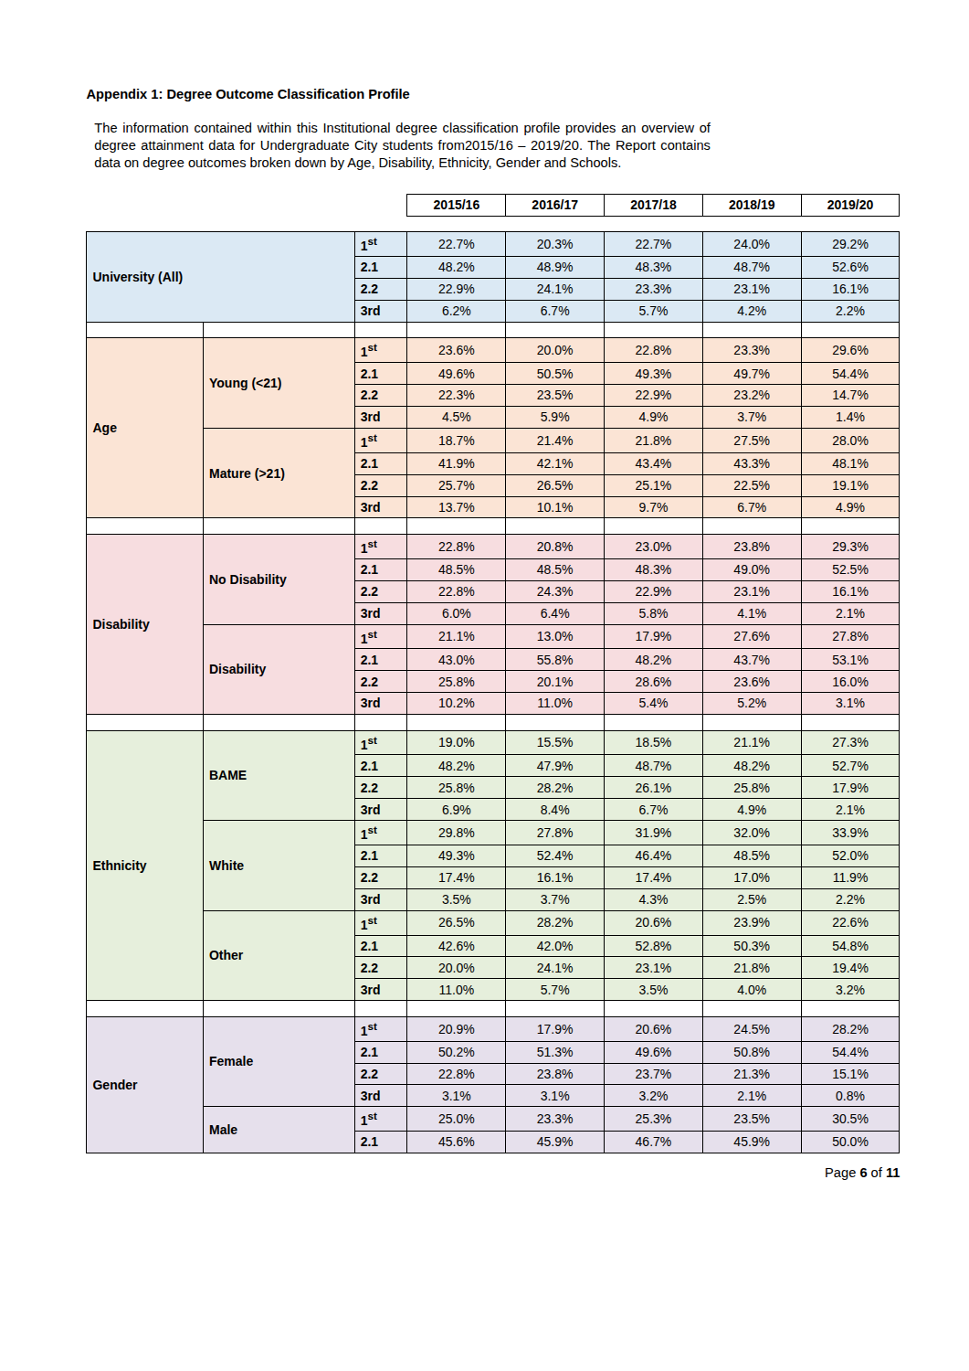Appendix 1: Degree Outcome Classification Profile
The information contained within this Institutional degree classification profile provides an overview of degree attainment data for Undergraduate City students from2015/16 – 2019/20. The Report contains data on degree outcomes broken down by Age, Disability, Ethnicity, Gender and Schools.
| | | | 2015/16 | 2016/17 | 2017/18 | 2018/19 | 2019/20 |
| University (All) | 1 st | 22.7% | 20.3% | 22.7% | 24.0% | 29.2% |
| 2.1 | 48.2% | 48.9% | 48.3% | 48.7% | 52.6% |
| 2.2 | 22.9% | 24.1% | 23.3% | 23.1% | 16.1% |
| 3rd | 6.2% | 6.7% | 5.7% | 4.2% | 2.2% |
| Age | Young (<21) | 1 st | 23.6% | 20.0% | 22.8% | 23.3% | 29.6% |
| 2.1 | 49.6% | 50.5% | 49.3% | 49.7% | 54.4% |
| 2.2 | 22.3% | 23.5% | 22.9% | 23.2% | 14.7% |
| 3rd | 4.5% | 5.9% | 4.9% | 3.7% | 1.4% |
| Mature (>21) | 1 st | 18.7% | 21.4% | 21.8% | 27.5% | 28.0% |
| 2.1 | 41.9% | 42.1% | 43.4% | 43.3% | 48.1% |
| 2.2 | 25.7% | 26.5% | 25.1% | 22.5% | 19.1% |
| 3rd | 13.7% | 10.1% | 9.7% | 6.7% | 4.9% |
| Disability | No Disability | 1 st | 22.8% | 20.8% | 23.0% | 23.8% | 29.3% |
| 2.1 | 48.5% | 48.5% | 48.3% | 49.0% | 52.5% |
| 2.2 | 22.8% | 24.3% | 22.9% | 23.1% | 16.1% |
| 3rd | 6.0% | 6.4% | 5.8% | 4.1% | 2.1% |
| Disability | 1 st | 21.1% | 13.0% | 17.9% | 27.6% | 27.8% |
| 2.1 | 43.0% | 55.8% | 48.2% | 43.7% | 53.1% |
| 2.2 | 25.8% | 20.1% | 28.6% | 23.6% | 16.0% |
| 3rd | 10.2% | 11.0% | 5.4% | 5.2% | 3.1% |
| Ethnicity | BAME | 1 st | 19.0% | 15.5% | 18.5% | 21.1% | 27.3% |
| 2.1 | 48.2% | 47.9% | 48.7% | 48.2% | 52.7% |
| 2.2 | 25.8% | 28.2% | 26.1% | 25.8% | 17.9% |
| 3rd | 6.9% | 8.4% | 6.7% | 4.9% | 2.1% |
| White | 1 st | 29.8% | 27.8% | 31.9% | 32.0% | 33.9% |
| 2.1 | 49.3% | 52.4% | 46.4% | 48.5% | 52.0% |
| 2.2 | 17.4% | 16.1% | 17.4% | 17.0% | 11.9% |
| 3rd | 3.5% | 3.7% | 4.3% | 2.5% | 2.2% |
| Other | 1 st | 26.5% | 28.2% | 20.6% | 23.9% | 22.6% |
| 2.1 | 42.6% | 42.0% | 52.8% | 50.3% | 54.8% |
| 2.2 | 20.0% | 24.1% | 23.1% | 21.8% | 19.4% |
| 3rd | 11.0% | 5.7% | 3.5% | 4.0% | 3.2% |
| Gender | Female | 1 st | 20.9% | 17.9% | 20.6% | 24.5% | 28.2% |
| 2.1 | 50.2% | 51.3% | 49.6% | 50.8% | 54.4% |
| 2.2 | 22.8% | 23.8% | 23.7% | 21.3% | 15.1% |
| 3rd | 3.1% | 3.1% | 3.2% | 2.1% | 0.8% |
| Male | 1 st | 25.0% | 23.3% | 25.3% | 23.5% | 30.5% |
| 2.1 | 45.6% | 45.9% | 46.7% | 45.9% | 50.0% |
Page 6 of 11